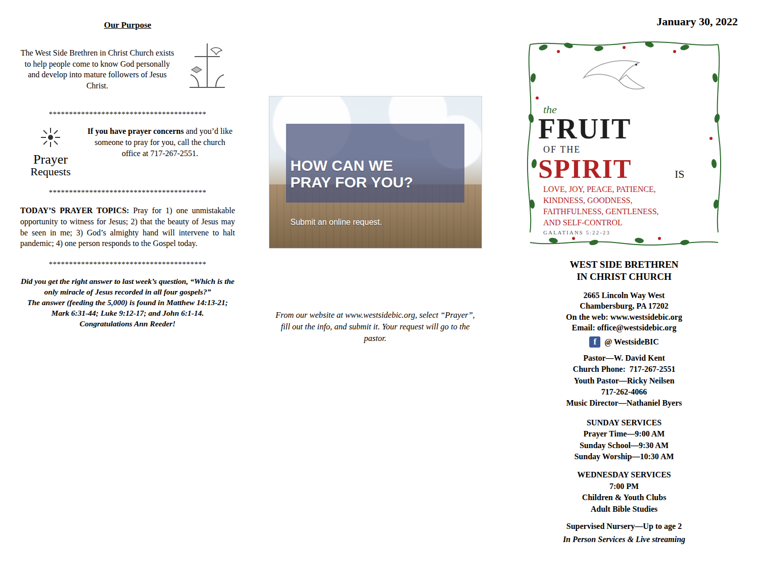Our Purpose
The West Side Brethren in Christ Church exists to help people come to know God personally and develop into mature followers of Jesus Christ.
***************************************
Prayer
Requests
If you have prayer concerns and you’d like someone to pray for you, call the church office at 717-267-2551.
***************************************
TODAY’S PRAYER TOPICS: Pray for 1) one unmistakable opportunity to witness for Jesus; 2) that the beauty of Jesus may be seen in me; 3) God’s almighty hand will intervene to halt pandemic; 4) one person responds to the Gospel today.
***************************************
Did you get the right answer to last week’s question, “Which is the only miracle of Jesus recorded in all four gospels?”
The answer (feeding the 5,000) is found in Matthew 14:13-21; Mark 6:31-44; Luke 9:12-17; and John 6:1-14.
Congratulations Ann Reeder!
HOW CAN WE
PRAY FOR YOU?
Submit an online request.
From our website at www.westsidebic.org, select “Prayer”, fill out the info, and submit it. Your request will go to the pastor.
January 30, 2022
the FRUIT OF THE SPIRIT IS LOVE, JOY, PEACE, PATIENCE, KINDNESS, GOODNESS, FAITHFULNESS, GENTLENESS, AND SELF-CONTROL GALATIANS 5:22-23
WEST SIDE BRETHREN
IN CHRIST CHURCH
2665 Lincoln Way West
Chambersburg, PA 17202
On the web: www.westsidebic.org
Email: office@westsidebic.org
f @ WestsideBIC
Pastor—W. David Kent
Church Phone: 717-267-2551
Youth Pastor—Ricky Neilsen
717-262-4066
Music Director—Nathaniel Byers
SUNDAY SERVICES Prayer Time—9:00 AM
Sunday School—9:30 AM
Sunday Worship—10:30 AM
WEDNESDAY SERVICES 7:00 PM
Children & Youth Clubs
Adult Bible Studies
Supervised Nursery—Up to age 2
In Person Services & Live streaming